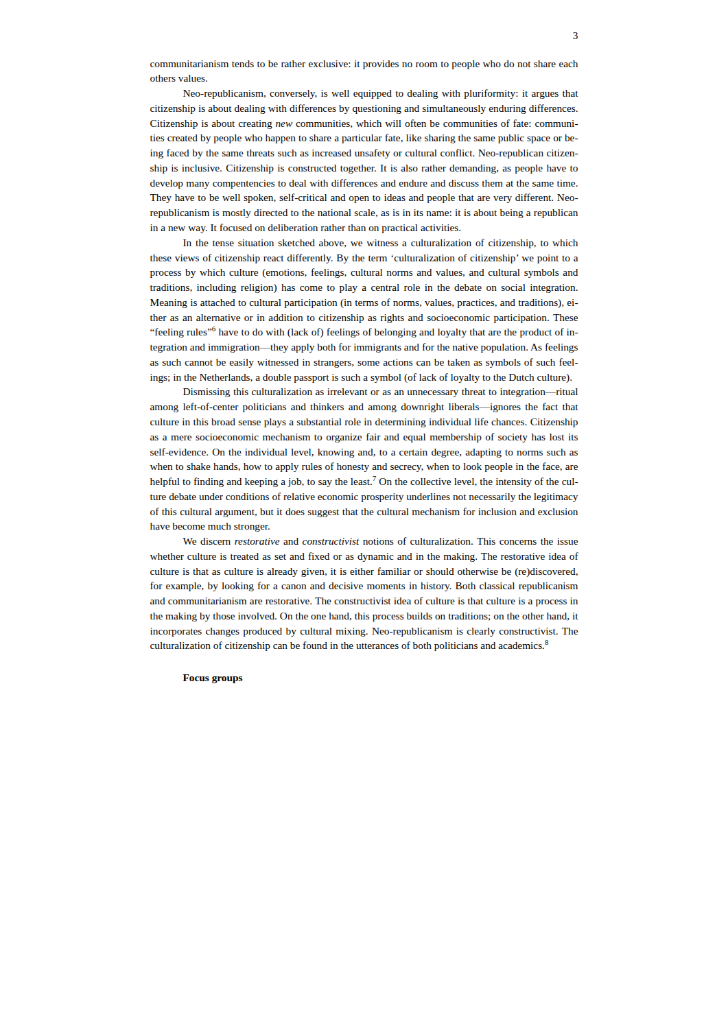3
communitarianism tends to be rather exclusive: it provides no room to people who do not share each others values.
Neo-republicanism, conversely, is well equipped to dealing with pluriformity: it argues that citizenship is about dealing with differences by questioning and simultaneously enduring differences. Citizenship is about creating new communities, which will often be communities of fate: communities created by people who happen to share a particular fate, like sharing the same public space or being faced by the same threats such as increased unsafety or cultural conflict. Neo-republican citizenship is inclusive. Citizenship is constructed together. It is also rather demanding, as people have to develop many compentencies to deal with differences and endure and discuss them at the same time. They have to be well spoken, self-critical and open to ideas and people that are very different. Neo-republicanism is mostly directed to the national scale, as is in its name: it is about being a republican in a new way. It focused on deliberation rather than on practical activities.
In the tense situation sketched above, we witness a culturalization of citizenship, to which these views of citizenship react differently. By the term ‘culturalization of citizenship’ we point to a process by which culture (emotions, feelings, cultural norms and values, and cultural symbols and traditions, including religion) has come to play a central role in the debate on social integration. Meaning is attached to cultural participation (in terms of norms, values, practices, and traditions), either as an alternative or in addition to citizenship as rights and socioeconomic participation. These “feeling rules”6 have to do with (lack of) feelings of belonging and loyalty that are the product of integration and immigration—they apply both for immigrants and for the native population. As feelings as such cannot be easily witnessed in strangers, some actions can be taken as symbols of such feelings; in the Netherlands, a double passport is such a symbol (of lack of loyalty to the Dutch culture).
Dismissing this culturalization as irrelevant or as an unnecessary threat to integration—ritual among left-of-center politicians and thinkers and among downright liberals—ignores the fact that culture in this broad sense plays a substantial role in determining individual life chances. Citizenship as a mere socioeconomic mechanism to organize fair and equal membership of society has lost its self-evidence. On the individual level, knowing and, to a certain degree, adapting to norms such as when to shake hands, how to apply rules of honesty and secrecy, when to look people in the face, are helpful to finding and keeping a job, to say the least.7 On the collective level, the intensity of the culture debate under conditions of relative economic prosperity underlines not necessarily the legitimacy of this cultural argument, but it does suggest that the cultural mechanism for inclusion and exclusion have become much stronger.
We discern restorative and constructivist notions of culturalization. This concerns the issue whether culture is treated as set and fixed or as dynamic and in the making. The restorative idea of culture is that as culture is already given, it is either familiar or should otherwise be (re)discovered, for example, by looking for a canon and decisive moments in history. Both classical republicanism and communitarianism are restorative. The constructivist idea of culture is that culture is a process in the making by those involved. On the one hand, this process builds on traditions; on the other hand, it incorporates changes produced by cultural mixing. Neo-republicanism is clearly constructivist. The culturalization of citizenship can be found in the utterances of both politicians and academics.8
Focus groups